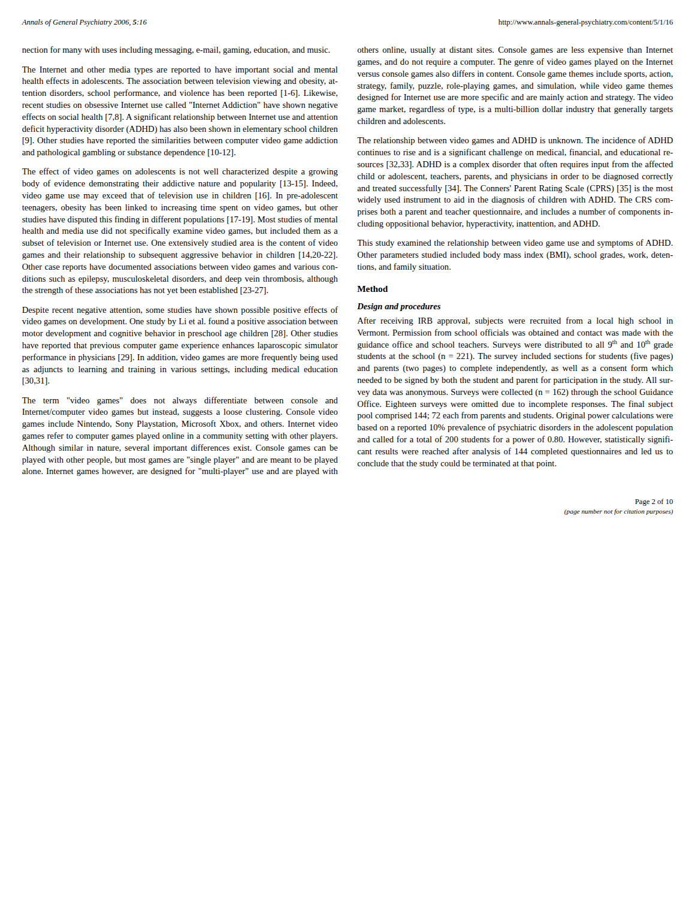Annals of General Psychiatry 2006, 5:16 http://www.annals-general-psychiatry.com/content/5/1/16
nection for many with uses including messaging, e-mail, gaming, education, and music.
The Internet and other media types are reported to have important social and mental health effects in adolescents. The association between television viewing and obesity, attention disorders, school performance, and violence has been reported [1-6]. Likewise, recent studies on obsessive Internet use called "Internet Addiction" have shown negative effects on social health [7,8]. A significant relationship between Internet use and attention deficit hyperactivity disorder (ADHD) has also been shown in elementary school children [9]. Other studies have reported the similarities between computer video game addiction and pathological gambling or substance dependence [10-12].
The effect of video games on adolescents is not well characterized despite a growing body of evidence demonstrating their addictive nature and popularity [13-15]. Indeed, video game use may exceed that of television use in children [16]. In pre-adolescent teenagers, obesity has been linked to increasing time spent on video games, but other studies have disputed this finding in different populations [17-19]. Most studies of mental health and media use did not specifically examine video games, but included them as a subset of television or Internet use. One extensively studied area is the content of video games and their relationship to subsequent aggressive behavior in children [14,20-22]. Other case reports have documented associations between video games and various conditions such as epilepsy, musculoskeletal disorders, and deep vein thrombosis, although the strength of these associations has not yet been established [23-27].
Despite recent negative attention, some studies have shown possible positive effects of video games on development. One study by Li et al. found a positive association between motor development and cognitive behavior in preschool age children [28]. Other studies have reported that previous computer game experience enhances laparoscopic simulator performance in physicians [29]. In addition, video games are more frequently being used as adjuncts to learning and training in various settings, including medical education [30,31].
The term "video games" does not always differentiate between console and Internet/computer video games but instead, suggests a loose clustering. Console video games include Nintendo, Sony Playstation, Microsoft Xbox, and others. Internet video games refer to computer games played online in a community setting with other players. Although similar in nature, several important differences exist. Console games can be played with other people, but most games are "single player" and are meant to be played alone. Internet games however, are designed for "multi-player" use and are played with others online, usually at distant sites. Console games are less expensive than Internet games, and do not require a computer. The genre of video games played on the Internet versus console games also differs in content. Console game themes include sports, action, strategy, family, puzzle, role-playing games, and simulation, while video game themes designed for Internet use are more specific and are mainly action and strategy. The video game market, regardless of type, is a multi-billion dollar industry that generally targets children and adolescents.
The relationship between video games and ADHD is unknown. The incidence of ADHD continues to rise and is a significant challenge on medical, financial, and educational resources [32,33]. ADHD is a complex disorder that often requires input from the affected child or adolescent, teachers, parents, and physicians in order to be diagnosed correctly and treated successfully [34]. The Conners' Parent Rating Scale (CPRS) [35] is the most widely used instrument to aid in the diagnosis of children with ADHD. The CRS comprises both a parent and teacher questionnaire, and includes a number of components including oppositional behavior, hyperactivity, inattention, and ADHD.
This study examined the relationship between video game use and symptoms of ADHD. Other parameters studied included body mass index (BMI), school grades, work, detentions, and family situation.
Method
Design and procedures
After receiving IRB approval, subjects were recruited from a local high school in Vermont. Permission from school officials was obtained and contact was made with the guidance office and school teachers. Surveys were distributed to all 9th and 10th grade students at the school (n = 221). The survey included sections for students (five pages) and parents (two pages) to complete independently, as well as a consent form which needed to be signed by both the student and parent for participation in the study. All survey data was anonymous. Surveys were collected (n = 162) through the school Guidance Office. Eighteen surveys were omitted due to incomplete responses. The final subject pool comprised 144; 72 each from parents and students. Original power calculations were based on a reported 10% prevalence of psychiatric disorders in the adolescent population and called for a total of 200 students for a power of 0.80. However, statistically significant results were reached after analysis of 144 completed questionnaires and led us to conclude that the study could be terminated at that point.
Page 2 of 10
(page number not for citation purposes)